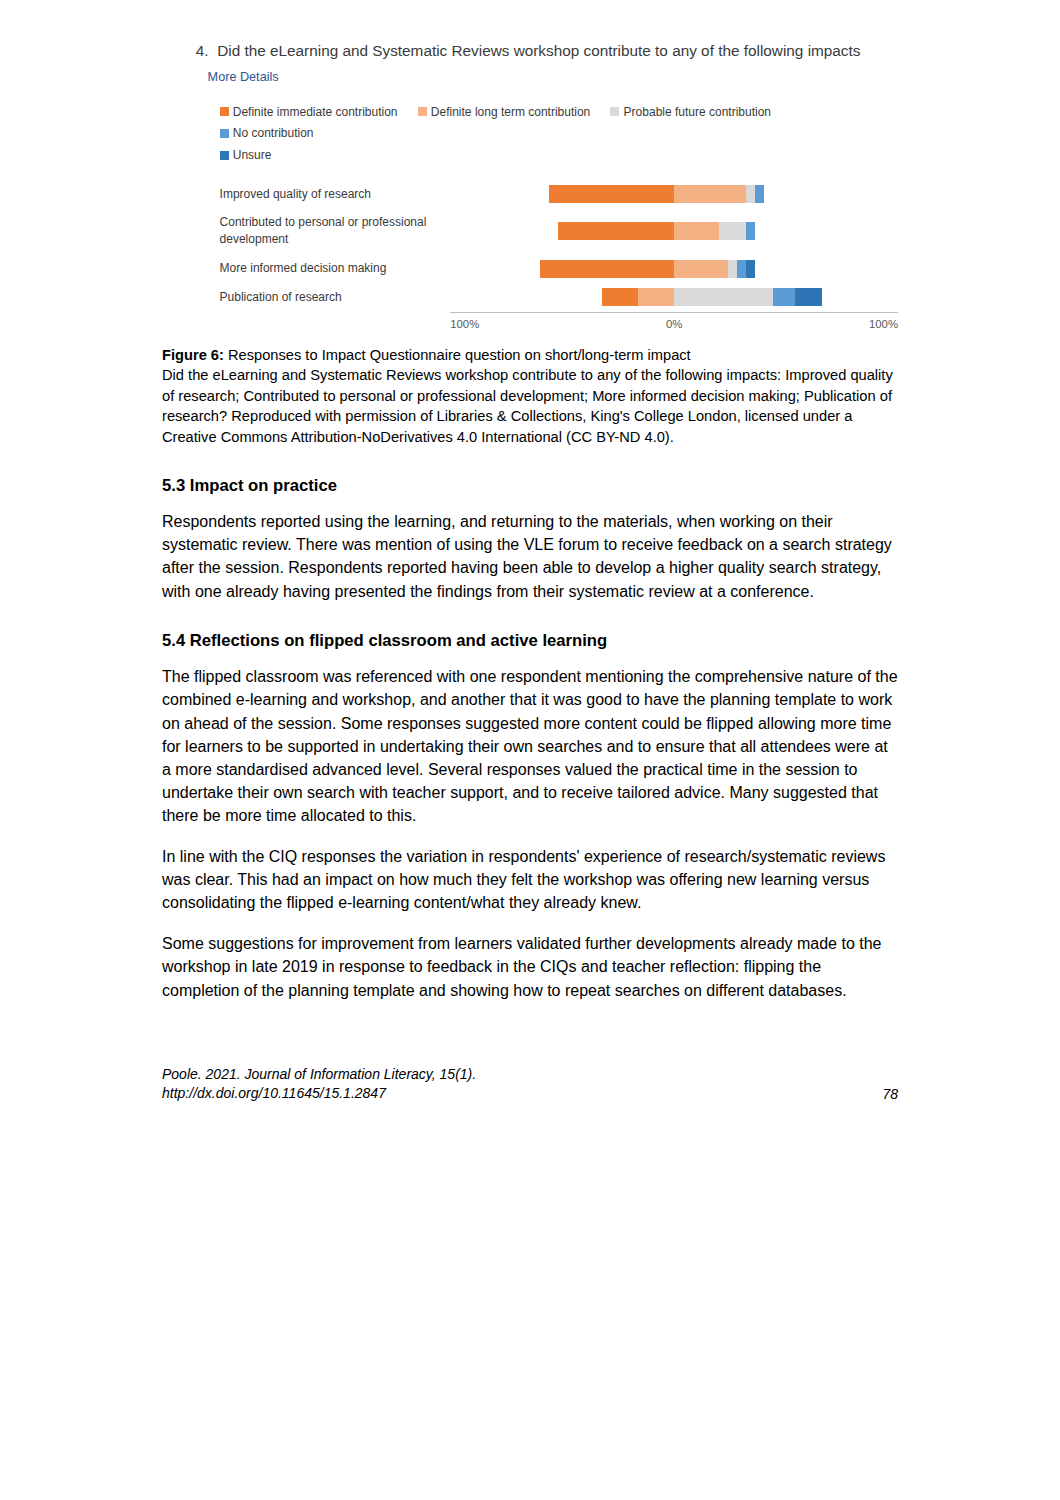4. Did the eLearning and Systematic Reviews workshop contribute to any of the following impacts
More Details
Definite immediate contribution Definite long term contribution Probable future contribution No contribution
Unsure
| Improved quality of research | |
| Contributed to personal or professional development | |
| More informed decision making | |
| Publication of research | |
100% 0% 100%
Figure 6: Responses to Impact Questionnaire question on short/long-term impact
Did the eLearning and Systematic Reviews workshop contribute to any of the following impacts: Improved quality of research; Contributed to personal or professional development; More informed decision making; Publication of research? Reproduced with permission of Libraries & Collections, King's College London, licensed under a Creative Commons Attribution-NoDerivatives 4.0 International (CC BY-ND 4.0).
5.3 Impact on practice
Respondents reported using the learning, and returning to the materials, when working on their systematic review. There was mention of using the VLE forum to receive feedback on a search strategy after the session. Respondents reported having been able to develop a higher quality search strategy, with one already having presented the findings from their systematic review at a conference.
5.4 Reflections on flipped classroom and active learning
The flipped classroom was referenced with one respondent mentioning the comprehensive nature of the combined e-learning and workshop, and another that it was good to have the planning template to work on ahead of the session. Some responses suggested more content could be flipped allowing more time for learners to be supported in undertaking their own searches and to ensure that all attendees were at a more standardised advanced level. Several responses valued the practical time in the session to undertake their own search with teacher support, and to receive tailored advice. Many suggested that there be more time allocated to this.
In line with the CIQ responses the variation in respondents' experience of research/systematic reviews was clear. This had an impact on how much they felt the workshop was offering new learning versus consolidating the flipped e-learning content/what they already knew.
Some suggestions for improvement from learners validated further developments already made to the workshop in late 2019 in response to feedback in the CIQs and teacher reflection: flipping the completion of the planning template and showing how to repeat searches on different databases.
Poole. 2021. Journal of Information Literacy, 15(1).
http://dx.doi.org/10.11645/15.1.2847
78